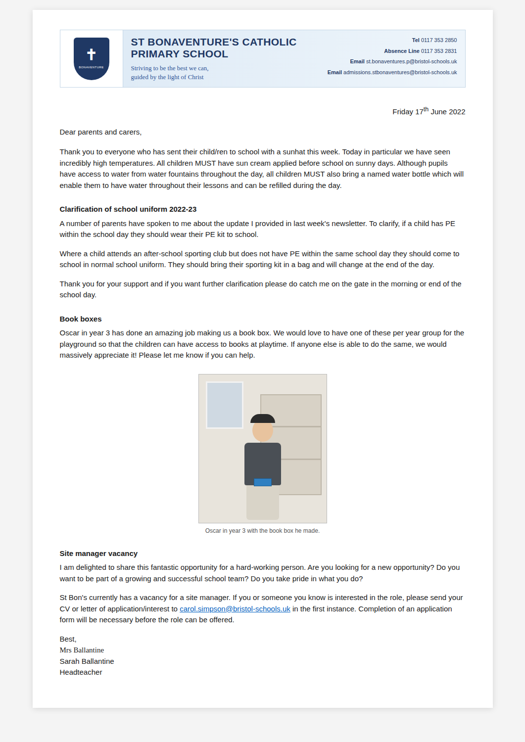✝ Bonaventure
St Bonaventure's Catholic
Primary School
Striving to be the best we can,
guided by the light of Christ
Tel 0117 353 2850
Absence Line 0117 353 2831
Email st.bonaventures.p@bristol-schools.uk
Email admissions.stbonaventures@bristol-schools.uk
Friday 17th June 2022
Dear parents and carers,
Thank you to everyone who has sent their child/ren to school with a sunhat this week. Today in particular we have seen incredibly high temperatures. All children MUST have sun cream applied before school on sunny days. Although pupils have access to water from water fountains throughout the day, all children MUST also bring a named water bottle which will enable them to have water throughout their lessons and can be refilled during the day.
Clarification of school uniform 2022-23
A number of parents have spoken to me about the update I provided in last week's newsletter. To clarify, if a child has PE within the school day they should wear their PE kit to school.
Where a child attends an after-school sporting club but does not have PE within the same school day they should come to school in normal school uniform. They should bring their sporting kit in a bag and will change at the end of the day.
Thank you for your support and if you want further clarification please do catch me on the gate in the morning or end of the school day.
Book boxes
Oscar in year 3 has done an amazing job making us a book box. We would love to have one of these per year group for the playground so that the children can have access to books at playtime. If anyone else is able to do the same, we would massively appreciate it! Please let me know if you can help.
Oscar in year 3 with the book box he made.
Site manager vacancy
I am delighted to share this fantastic opportunity for a hard-working person. Are you looking for a new opportunity? Do you want to be part of a growing and successful school team? Do you take pride in what you do?
St Bon's currently has a vacancy for a site manager. If you or someone you know is interested in the role, please send your CV or letter of application/interest to carol.simpson@bristol-schools.uk in the first instance. Completion of an application form will be necessary before the role can be offered.
Best,
Mrs Ballantine
Sarah Ballantine
Headteacher